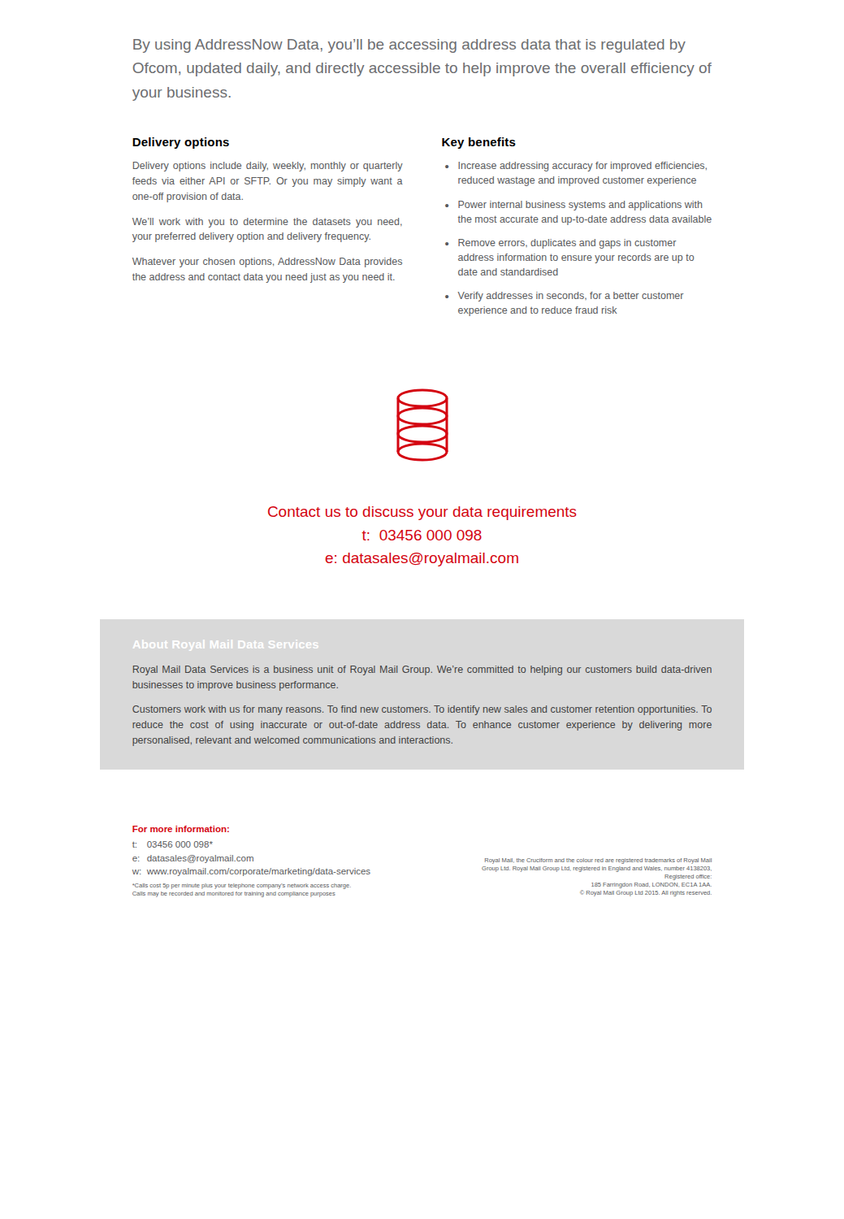By using AddressNow Data, you’ll be accessing address data that is regulated by Ofcom, updated daily, and directly accessible to help improve the overall efficiency of your business.
Delivery options
Delivery options include daily, weekly, monthly or quarterly feeds via either API or SFTP. Or you may simply want a one-off provision of data.
We’ll work with you to determine the datasets you need, your preferred delivery option and delivery frequency.
Whatever your chosen options, AddressNow Data provides the address and contact data you need just as you need it.
Key benefits
Increase addressing accuracy for improved efficiencies, reduced wastage and improved customer experience
Power internal business systems and applications with the most accurate and up-to-date address data available
Remove errors, duplicates and gaps in customer address information to ensure your records are up to date and standardised
Verify addresses in seconds, for a better customer experience and to reduce fraud risk
Contact us to discuss your data requirements
t: 03456 000 098
e: datasales@royalmail.com
About Royal Mail Data Services
Royal Mail Data Services is a business unit of Royal Mail Group. We’re committed to helping our customers build data-driven businesses to improve business performance.
Customers work with us for many reasons. To find new customers. To identify new sales and customer retention opportunities. To reduce the cost of using inaccurate or out-of-date address data. To enhance customer experience by delivering more personalised, relevant and welcomed communications and interactions.
For more information:
t: 03456 000 098*
e: datasales@royalmail.com
w: www.royalmail.com/corporate/marketing/data-services
*Calls cost 5p per minute plus your telephone company’s network access charge.
Calls may be recorded and monitored for training and compliance purposes
Royal Mail, the Cruciform and the colour red are registered trademarks of Royal Mail Group Ltd. Royal Mail Group Ltd, registered in England and Wales, number 4138203, Registered office:
185 Farringdon Road, LONDON, EC1A 1AA.
© Royal Mail Group Ltd 2015. All rights reserved.